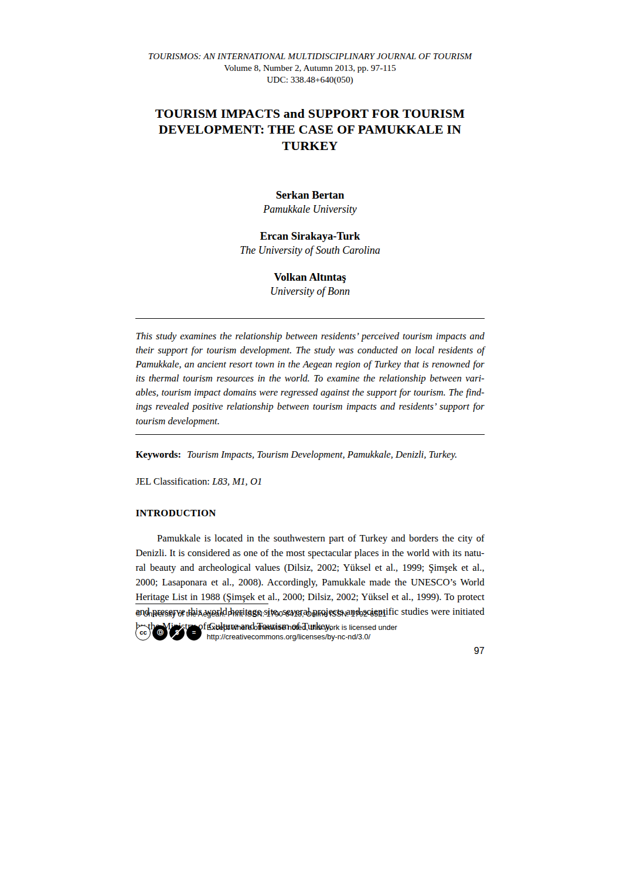TOURISMOS: AN INTERNATIONAL MULTIDISCIPLINARY JOURNAL OF TOURISM
Volume 8, Number 2, Autumn 2013, pp. 97-115
UDC: 338.48+640(050)
TOURISM IMPACTS and SUPPORT FOR TOURISM DEVELOPMENT: THE CASE OF PAMUKKALE IN TURKEY
Serkan Bertan
Pamukkale University
Ercan Sirakaya-Turk
The University of South Carolina
Volkan Altıntaş
University of Bonn
This study examines the relationship between residents’ perceived tourism impacts and their support for tourism development. The study was conducted on local residents of Pamukkale, an ancient resort town in the Aegean region of Turkey that is renowned for its thermal tourism resources in the world. To examine the relationship between variables, tourism impact domains were regressed against the support for tourism. The findings revealed positive relationship between tourism impacts and residents’ support for tourism development.
Keywords: Tourism Impacts, Tourism Development, Pamukkale, Denizli, Turkey.
JEL Classification: L83, M1, O1
INTRODUCTION
Pamukkale is located in the southwestern part of Turkey and borders the city of Denizli. It is considered as one of the most spectacular places in the world with its natural beauty and archeological values (Dilsiz, 2002; Yüksel et al., 1999; Şimşek et al., 2000; Lasaponara et al., 2008). Accordingly, Pamukkale made the UNESCO’s World Heritage List in 1988 (Şimşek et al., 2000; Dilsiz, 2002; Yüksel et al., 1999). To protect and preserve this world heritage site, several projects and scientific studies were initiated by the Ministry of Culture and Tourism of Turkey,
© University of the Aegean. Print ISSN: 1790-8418, Online ISSN: 1792-6521
cc Ⓓ $ =
Except where otherwise noted, this work is licensed under
http://creativecommons.org/licenses/by-nc-nd/3.0/
97